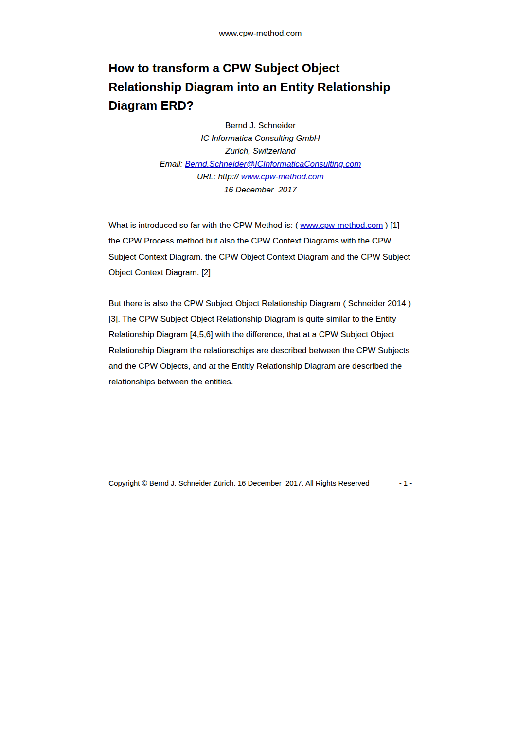www.cpw-method.com
How to transform a CPW Subject Object Relationship Diagram into an Entity Relationship Diagram ERD?
Bernd J. Schneider
IC Informatica Consulting GmbH
Zurich, Switzerland
Email: Bernd.Schneider@ICInformaticaConsulting.com
URL: http:// www.cpw-method.com
16 December 2017
What is introduced so far with the CPW Method is: ( www.cpw-method.com ) [1] the CPW Process method but also the CPW Context Diagrams with the CPW Subject Context Diagram, the CPW Object Context Diagram and the CPW Subject Object Context Diagram. [2]
But there is also the CPW Subject Object Relationship Diagram ( Schneider 2014 ) [3]. The CPW Subject Object Relationship Diagram is quite similar to the Entity Relationship Diagram [4,5,6] with the difference, that at a CPW Subject Object Relationship Diagram the relationschips are described between the CPW Subjects and the CPW Objects, and at the Entitiy Relationship Diagram are described the relationships between the entities.
Copyright © Bernd J. Schneider Zürich, 16 December 2017, All Rights Reserved
- 1 -